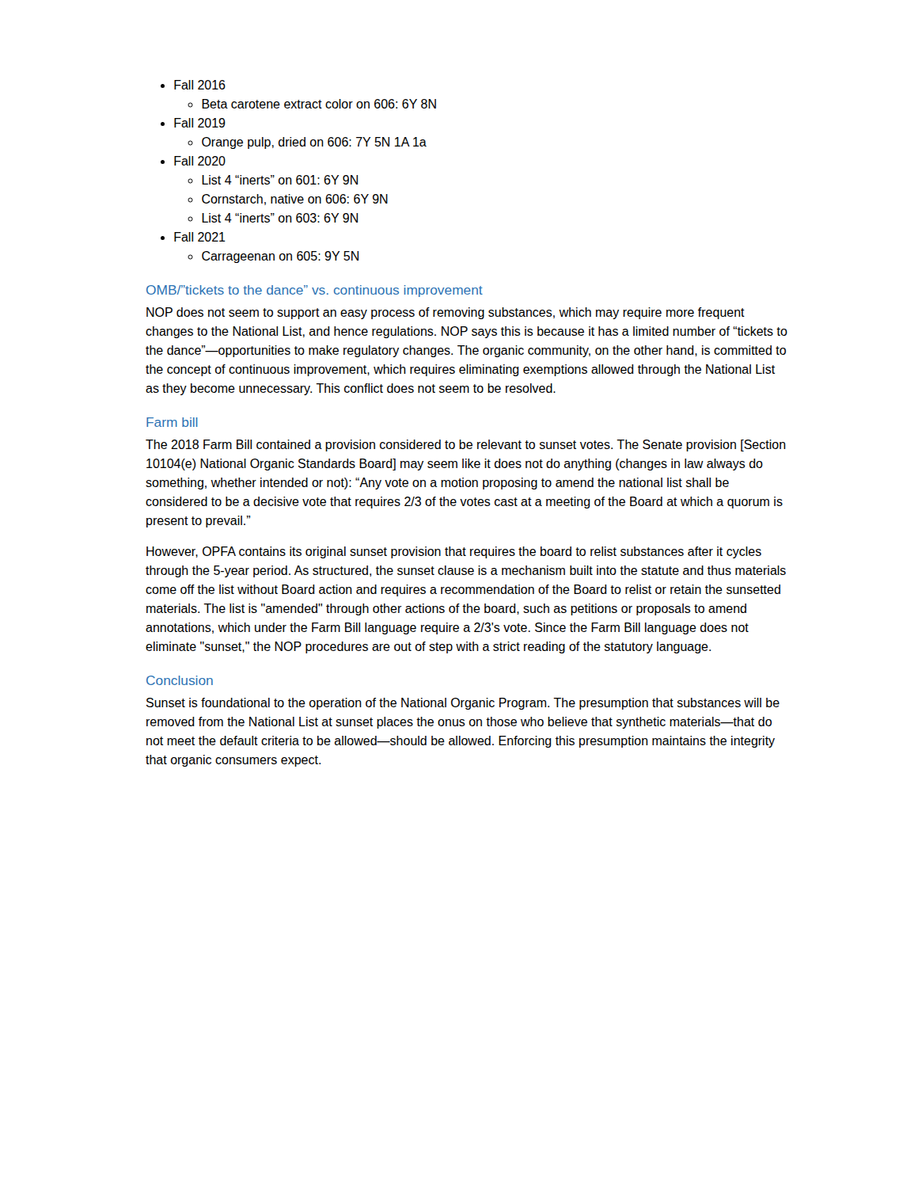Fall 2016
Beta carotene extract color on 606: 6Y 8N
Fall 2019
Orange pulp, dried on 606: 7Y 5N 1A 1a
Fall 2020
List 4 “inerts” on 601: 6Y 9N
Cornstarch, native on 606: 6Y 9N
List 4 “inerts” on 603: 6Y 9N
Fall 2021
Carrageenan on 605: 9Y 5N
OMB/”tickets to the dance” vs. continuous improvement
NOP does not seem to support an easy process of removing substances, which may require more frequent changes to the National List, and hence regulations. NOP says this is because it has a limited number of “tickets to the dance”—opportunities to make regulatory changes. The organic community, on the other hand, is committed to the concept of continuous improvement, which requires eliminating exemptions allowed through the National List as they become unnecessary. This conflict does not seem to be resolved.
Farm bill
The 2018 Farm Bill contained a provision considered to be relevant to sunset votes. The Senate provision [Section 10104(e) National Organic Standards Board] may seem like it does not do anything (changes in law always do something, whether intended or not): “Any vote on a motion proposing to amend the national list shall be considered to be a decisive vote that requires 2/3 of the votes cast at a meeting of the Board at which a quorum is present to prevail.”
However, OPFA contains its original sunset provision that requires the board to relist substances after it cycles through the 5-year period. As structured, the sunset clause is a mechanism built into the statute and thus materials come off the list without Board action and requires a recommendation of the Board to relist or retain the sunsetted materials. The list is "amended" through other actions of the board, such as petitions or proposals to amend annotations, which under the Farm Bill language require a 2/3's vote. Since the Farm Bill language does not eliminate "sunset," the NOP procedures are out of step with a strict reading of the statutory language.
Conclusion
Sunset is foundational to the operation of the National Organic Program. The presumption that substances will be removed from the National List at sunset places the onus on those who believe that synthetic materials—that do not meet the default criteria to be allowed—should be allowed. Enforcing this presumption maintains the integrity that organic consumers expect.